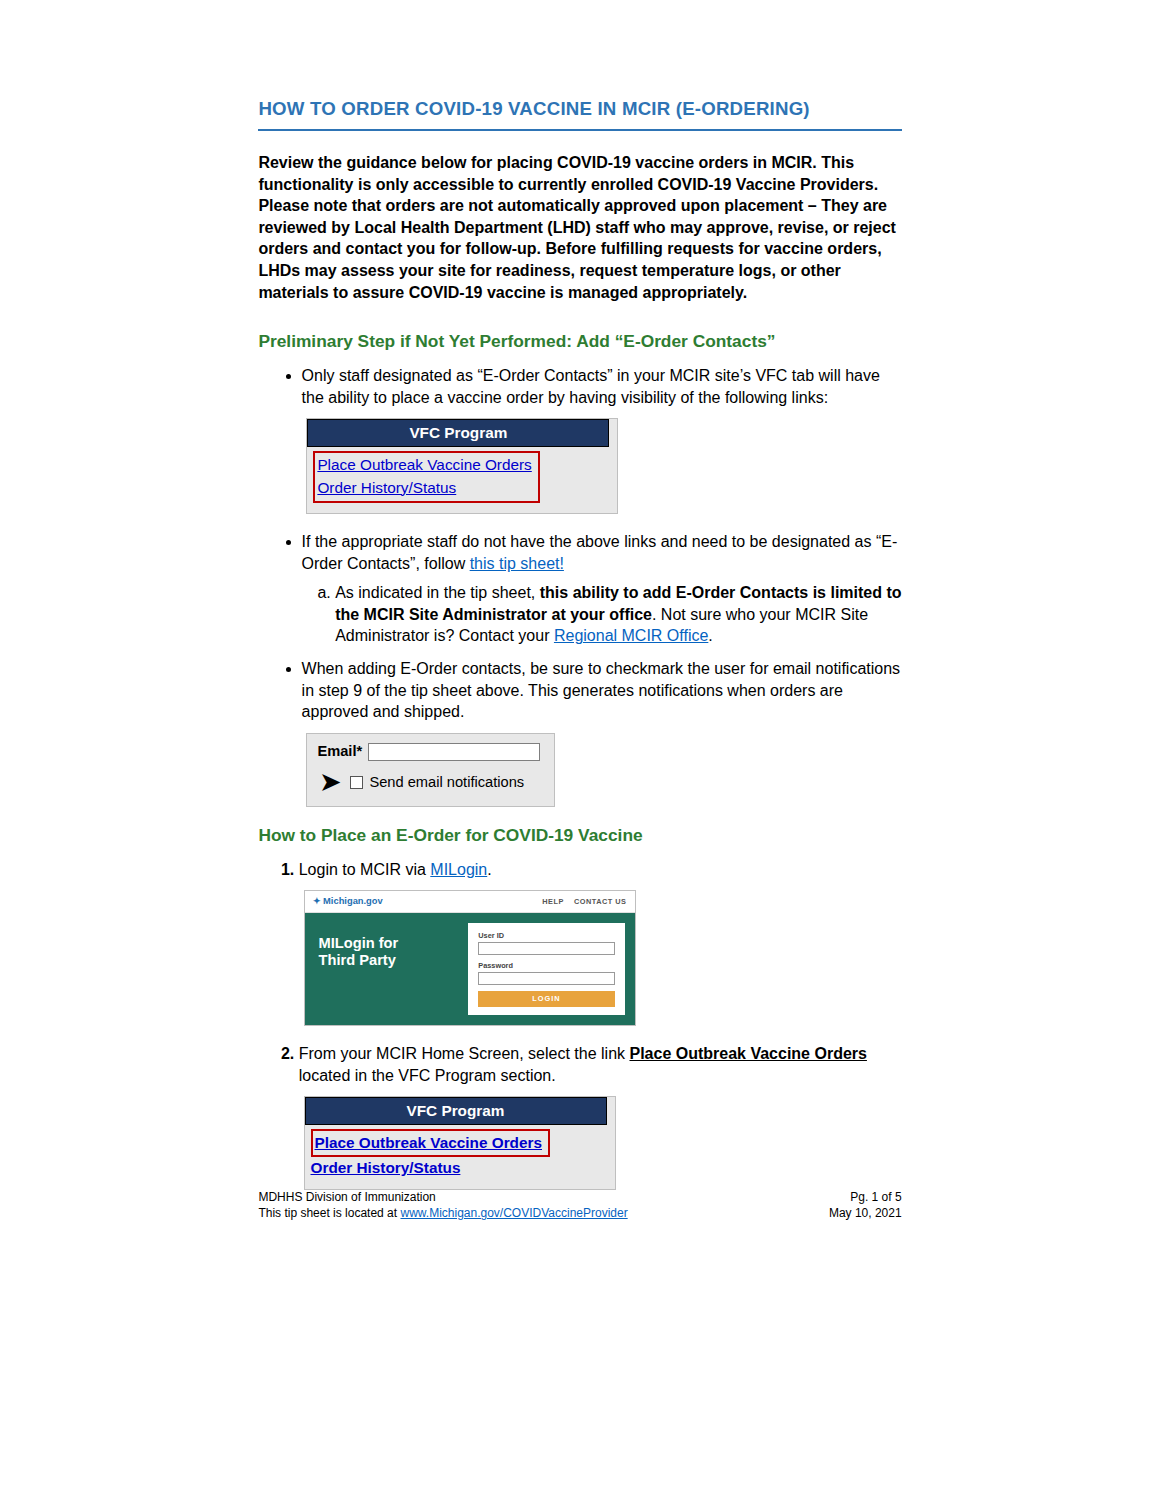HOW TO ORDER COVID-19 VACCINE IN MCIR (E-ORDERING)
Review the guidance below for placing COVID-19 vaccine orders in MCIR. This functionality is only accessible to currently enrolled COVID-19 Vaccine Providers. Please note that orders are not automatically approved upon placement – They are reviewed by Local Health Department (LHD) staff who may approve, revise, or reject orders and contact you for follow-up. Before fulfilling requests for vaccine orders, LHDs may assess your site for readiness, request temperature logs, or other materials to assure COVID-19 vaccine is managed appropriately.
Preliminary Step if Not Yet Performed: Add “E-Order Contacts”
Only staff designated as “E-Order Contacts” in your MCIR site’s VFC tab will have the ability to place a vaccine order by having visibility of the following links:
VFC Program
Place Outbreak Vaccine Orders Order History/Status
If the appropriate staff do not have the above links and need to be designated as “E-Order Contacts”, follow this tip sheet!
As indicated in the tip sheet, this ability to add E-Order Contacts is limited to the MCIR Site Administrator at your office. Not sure who your MCIR Site Administrator is? Contact your Regional MCIR Office.
When adding E-Order contacts, be sure to checkmark the user for email notifications in step 9 of the tip sheet above. This generates notifications when orders are approved and shipped.
Email*
➤ Send email notifications
How to Place an E-Order for COVID-19 Vaccine
Login to MCIR via MILogin.
✦ Michigan.gov HELP CONTACT US
MILogin for
Third Party
User ID
Password
LOGIN
From your MCIR Home Screen, select the link Place Outbreak Vaccine Orders located in the VFC Program section.
VFC Program
Place Outbreak Vaccine Orders Order History/Status
MDHHS Division of Immunization Pg. 1 of 5
This tip sheet is located at www.Michigan.gov/COVIDVaccineProvider May 10, 2021